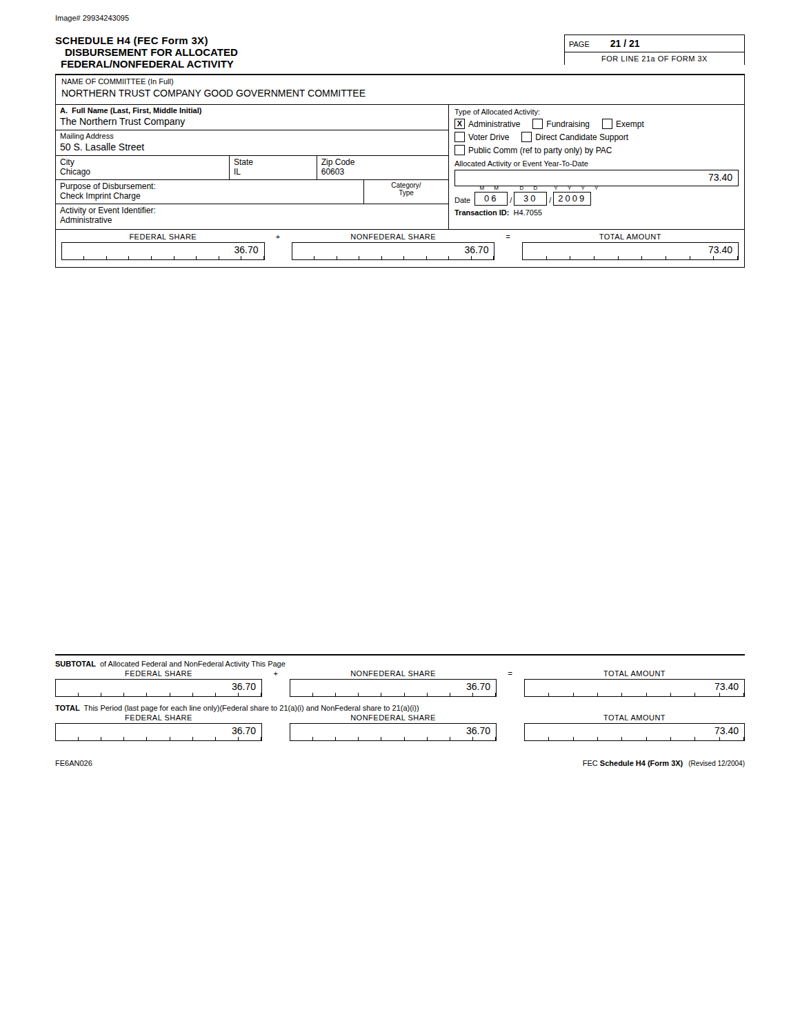Image# 29934243095
SCHEDULE H4 (FEC Form 3X)
DISBURSEMENT FOR ALLOCATED
FEDERAL/NONFEDERAL ACTIVITY
PAGE 21 / 21
FOR LINE 21a OF FORM 3X
NAME OF COMMIITTEE (In Full)
NORTHERN TRUST COMPANY GOOD GOVERNMENT COMMITTEE
A. Full Name (Last, First, Middle Initial)
The Northern Trust Company
Mailing Address
50 S. Lasalle Street
City
Chicago
State
IL
Zip Code
60603
Purpose of Disbursement:
Check Imprint Charge
Category/
Type
Activity or Event Identifier:
Administrative
Type of Allocated Activity:
X Administrative
Fundraising
Exempt
Voter Drive
Direct Candidate Support
Public Comm (ref to party only) by PAC
Allocated Activity or Event Year-To-Date
73.40
Date
M M06
/
D D30
/
Y Y Y Y2009
Transaction ID: H4.7055
FEDERAL SHARE
+
NONFEDERAL SHARE
=
TOTAL AMOUNT
36.70
36.70
73.40
SUBTOTAL of Allocated Federal and NonFederal Activity This Page
FEDERAL SHARE
+
NONFEDERAL SHARE
=
TOTAL AMOUNT
36.70
36.70
73.40
TOTAL This Period (last page for each line only)(Federal share to 21(a)(i) and NonFederal share to 21(a)(i))
FEDERAL SHARE
NONFEDERAL SHARE
TOTAL AMOUNT
36.70
36.70
73.40
FE6AN026
FEC Schedule H4 (Form 3X)(Revised 12/2004)